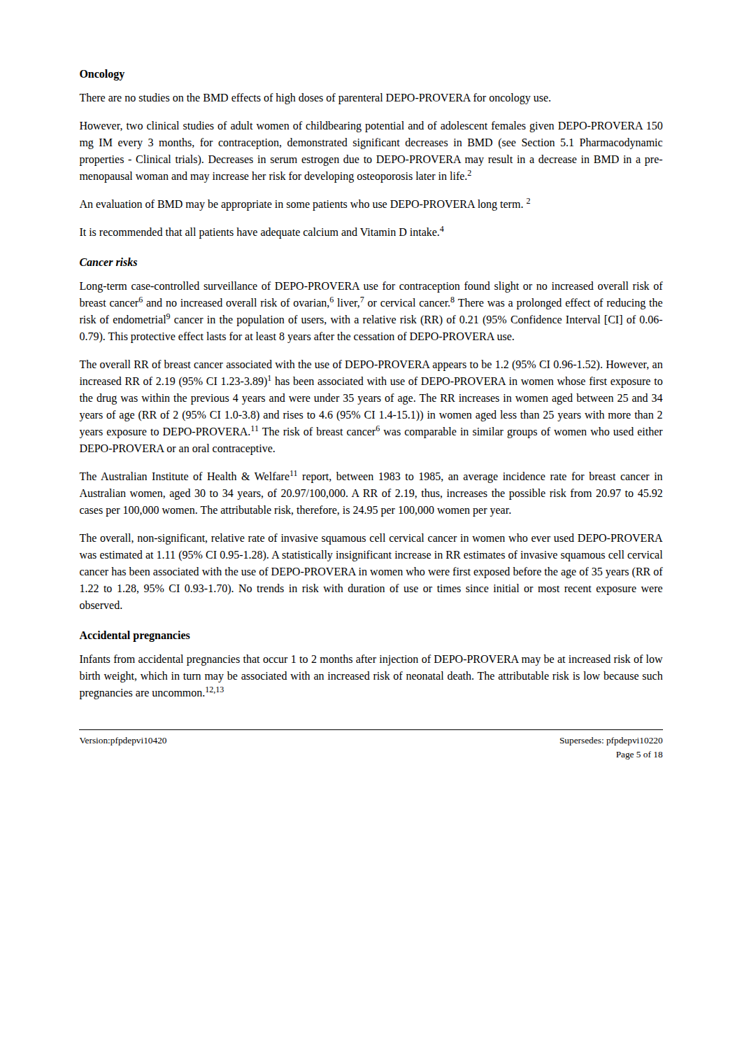Oncology
There are no studies on the BMD effects of high doses of parenteral DEPO-PROVERA for oncology use.
However, two clinical studies of adult women of childbearing potential and of adolescent females given DEPO-PROVERA 150 mg IM every 3 months, for contraception, demonstrated significant decreases in BMD (see Section 5.1 Pharmacodynamic properties - Clinical trials). Decreases in serum estrogen due to DEPO-PROVERA may result in a decrease in BMD in a pre-menopausal woman and may increase her risk for developing osteoporosis later in life.2
An evaluation of BMD may be appropriate in some patients who use DEPO-PROVERA long term. 2
It is recommended that all patients have adequate calcium and Vitamin D intake.4
Cancer risks
Long-term case-controlled surveillance of DEPO-PROVERA use for contraception found slight or no increased overall risk of breast cancer6 and no increased overall risk of ovarian,6 liver,7 or cervical cancer.8 There was a prolonged effect of reducing the risk of endometrial9 cancer in the population of users, with a relative risk (RR) of 0.21 (95% Confidence Interval [CI] of 0.06-0.79). This protective effect lasts for at least 8 years after the cessation of DEPO-PROVERA use.
The overall RR of breast cancer associated with the use of DEPO-PROVERA appears to be 1.2 (95% CI 0.96-1.52). However, an increased RR of 2.19 (95% CI 1.23-3.89)1 has been associated with use of DEPO-PROVERA in women whose first exposure to the drug was within the previous 4 years and were under 35 years of age. The RR increases in women aged between 25 and 34 years of age (RR of 2 (95% CI 1.0-3.8) and rises to 4.6 (95% CI 1.4-15.1)) in women aged less than 25 years with more than 2 years exposure to DEPO-PROVERA.11 The risk of breast cancer6 was comparable in similar groups of women who used either DEPO-PROVERA or an oral contraceptive.
The Australian Institute of Health & Welfare11 report, between 1983 to 1985, an average incidence rate for breast cancer in Australian women, aged 30 to 34 years, of 20.97/100,000. A RR of 2.19, thus, increases the possible risk from 20.97 to 45.92 cases per 100,000 women. The attributable risk, therefore, is 24.95 per 100,000 women per year.
The overall, non-significant, relative rate of invasive squamous cell cervical cancer in women who ever used DEPO-PROVERA was estimated at 1.11 (95% CI 0.95-1.28). A statistically insignificant increase in RR estimates of invasive squamous cell cervical cancer has been associated with the use of DEPO-PROVERA in women who were first exposed before the age of 35 years (RR of 1.22 to 1.28, 95% CI 0.93-1.70). No trends in risk with duration of use or times since initial or most recent exposure were observed.
Accidental pregnancies
Infants from accidental pregnancies that occur 1 to 2 months after injection of DEPO-PROVERA may be at increased risk of low birth weight, which in turn may be associated with an increased risk of neonatal death. The attributable risk is low because such pregnancies are uncommon.12,13
Version:pfpdepvi10420
Supersedes: pfpdepvi10220
Page 5 of 18